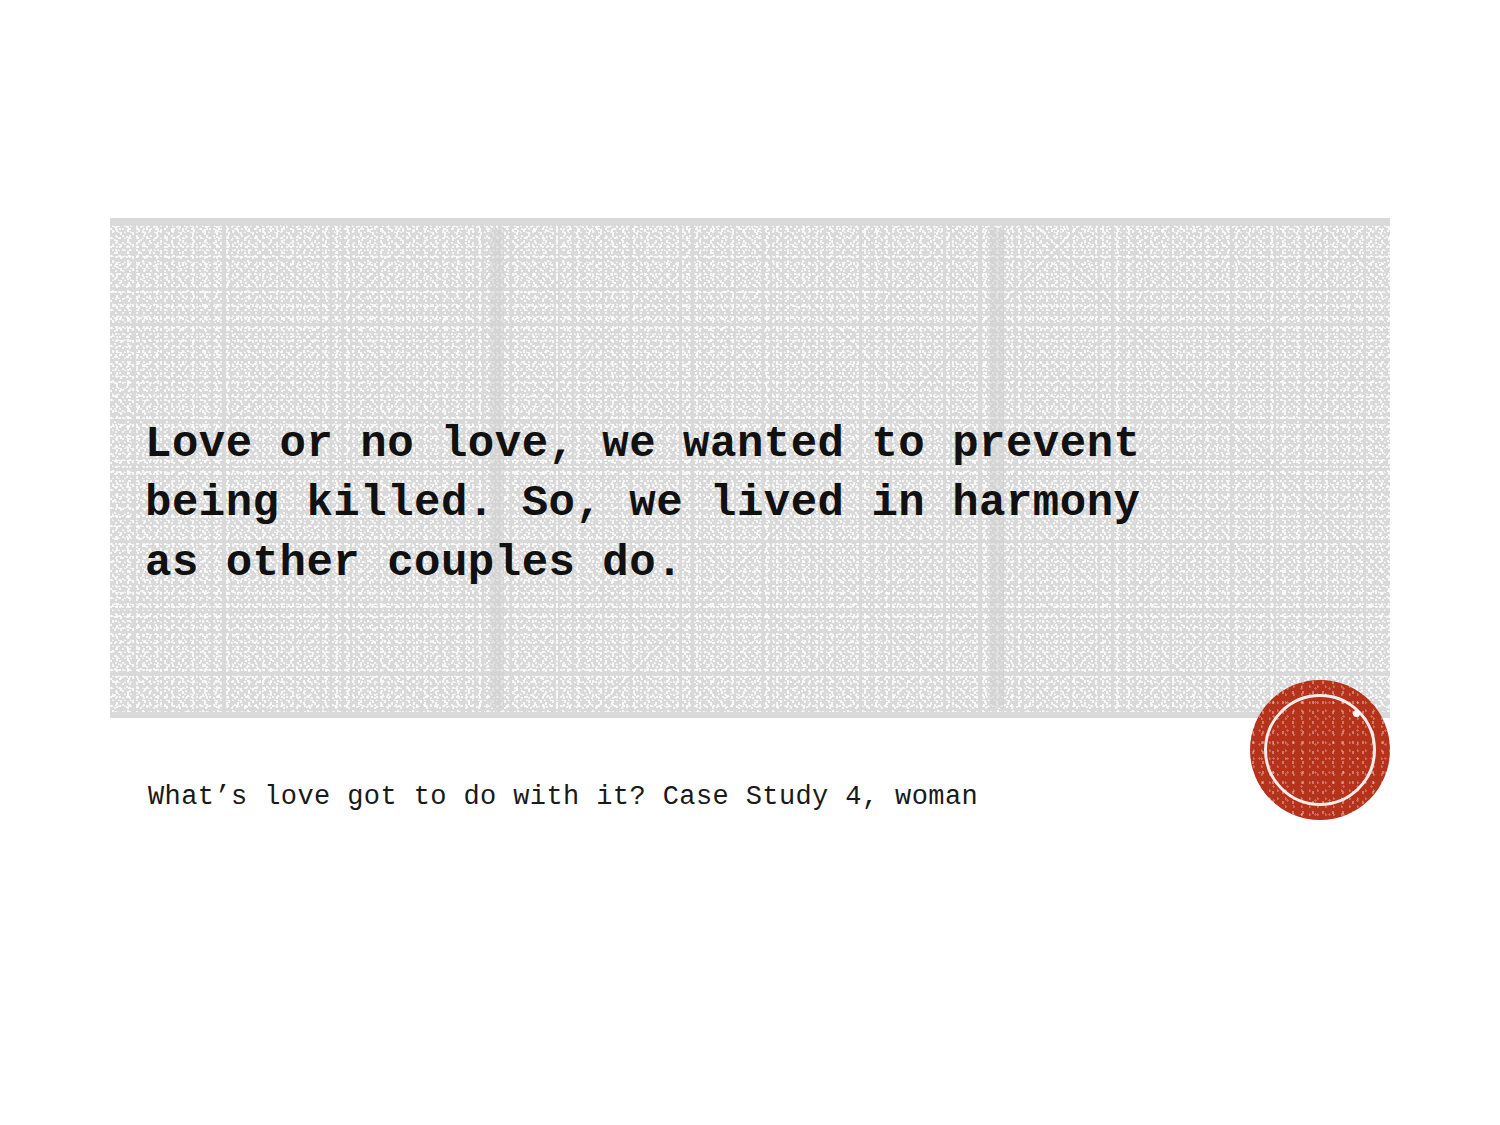Love or no love, we wanted to prevent being killed. So, we lived in harmony as other couples do.
What’s love got to do with it? Case Study 4, woman